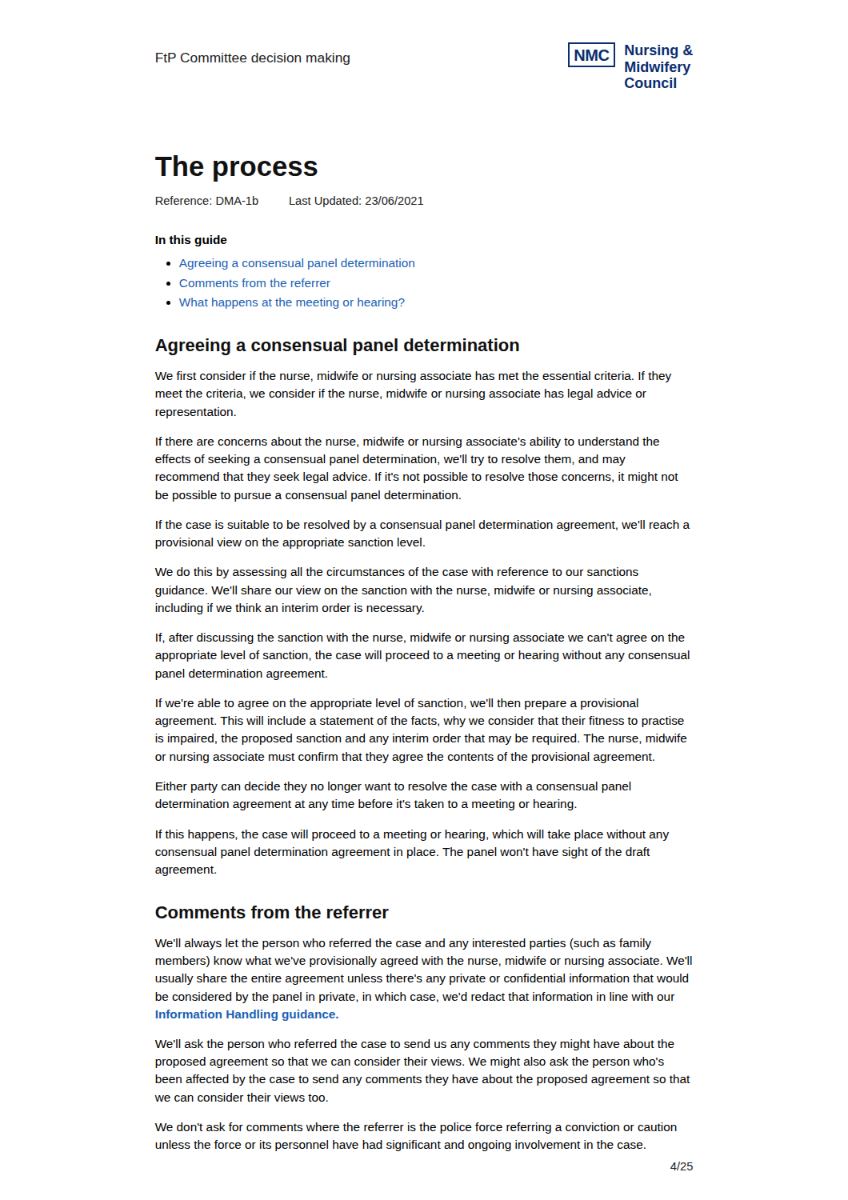FtP Committee decision making
NMC
Nursing &
Midwifery
Council
The process
Reference: DMA-1b Last Updated: 23/06/2021
In this guide
Agreeing a consensual panel determination
Comments from the referrer
What happens at the meeting or hearing?
Agreeing a consensual panel determination
We first consider if the nurse, midwife or nursing associate has met the essential criteria. If they meet the criteria, we consider if the nurse, midwife or nursing associate has legal advice or representation.
If there are concerns about the nurse, midwife or nursing associate's ability to understand the effects of seeking a consensual panel determination, we'll try to resolve them, and may recommend that they seek legal advice. If it's not possible to resolve those concerns, it might not be possible to pursue a consensual panel determination.
If the case is suitable to be resolved by a consensual panel determination agreement, we'll reach a provisional view on the appropriate sanction level.
We do this by assessing all the circumstances of the case with reference to our sanctions guidance. We'll share our view on the sanction with the nurse, midwife or nursing associate, including if we think an interim order is necessary.
If, after discussing the sanction with the nurse, midwife or nursing associate we can't agree on the appropriate level of sanction, the case will proceed to a meeting or hearing without any consensual panel determination agreement.
If we're able to agree on the appropriate level of sanction, we'll then prepare a provisional agreement. This will include a statement of the facts, why we consider that their fitness to practise is impaired, the proposed sanction and any interim order that may be required. The nurse, midwife or nursing associate must confirm that they agree the contents of the provisional agreement.
Either party can decide they no longer want to resolve the case with a consensual panel determination agreement at any time before it's taken to a meeting or hearing.
If this happens, the case will proceed to a meeting or hearing, which will take place without any consensual panel determination agreement in place. The panel won't have sight of the draft agreement.
Comments from the referrer
We'll always let the person who referred the case and any interested parties (such as family members) know what we've provisionally agreed with the nurse, midwife or nursing associate. We'll usually share the entire agreement unless there's any private or confidential information that would be considered by the panel in private, in which case, we'd redact that information in line with our Information Handling guidance.
We'll ask the person who referred the case to send us any comments they might have about the proposed agreement so that we can consider their views. We might also ask the person who's been affected by the case to send any comments they have about the proposed agreement so that we can consider their views too.
We don't ask for comments where the referrer is the police force referring a conviction or caution unless the force or its personnel have had significant and ongoing involvement in the case.
4/25